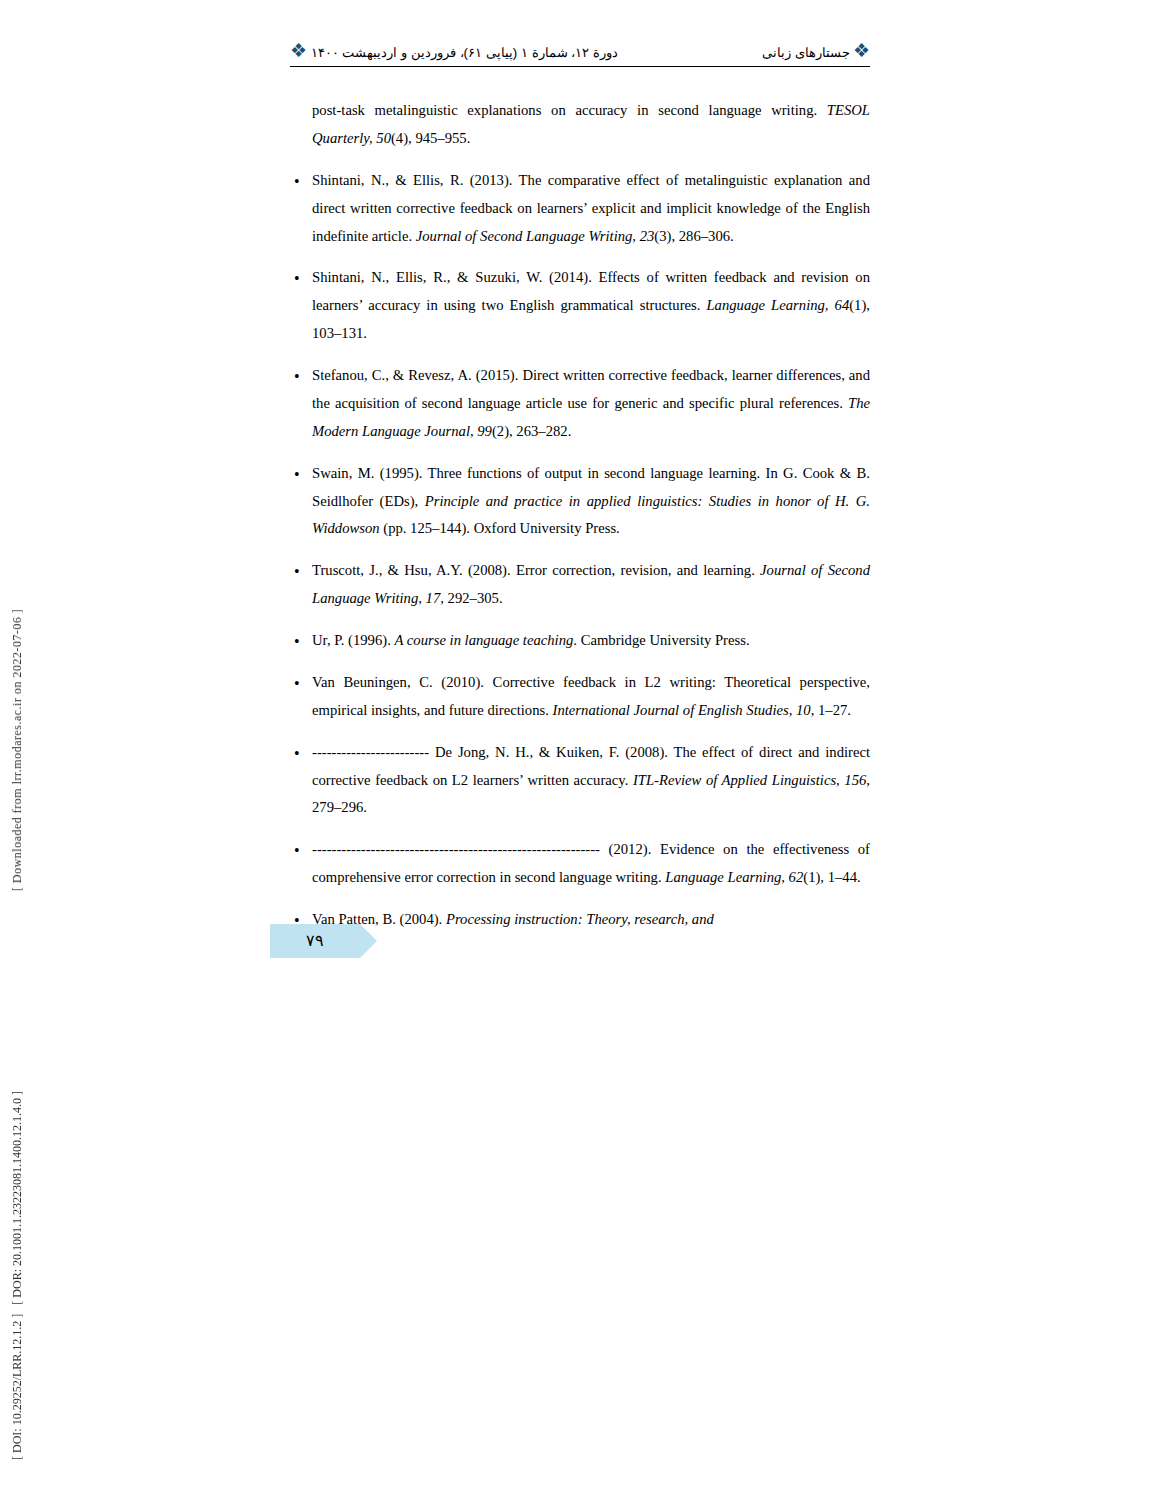[ Downloaded from lrr.modares.ac.ir on 2022-07-06 ]
[ DOI: 10.29252/LRR.12.1.2 ] [ DOR: 20.1001.1.23223081.1400.12.1.4.0 ]
❖ جستارهای زبانی
دورة ۱۲، شمارة ۱ (پیاپی ۶۱)، فروردین و اردیبهشت ۱۴۰۰ ❖
post-task metalinguistic explanations on accuracy in second language writing. TESOL Quarterly, 50(4), 945–955.
Shintani, N., & Ellis, R. (2013). The comparative effect of metalinguistic explanation and direct written corrective feedback on learners’ explicit and implicit knowledge of the English indefinite article. Journal of Second Language Writing, 23(3), 286–306.
Shintani, N., Ellis, R., & Suzuki, W. (2014). Effects of written feedback and revision on learners’ accuracy in using two English grammatical structures. Language Learning, 64(1), 103–131.
Stefanou, C., & Revesz, A. (2015). Direct written corrective feedback, learner differences, and the acquisition of second language article use for generic and specific plural references. The Modern Language Journal, 99(2), 263–282.
Swain, M. (1995). Three functions of output in second language learning. In G. Cook & B. Seidlhofer (EDs), Principle and practice in applied linguistics: Studies in honor of H. G. Widdowson (pp. 125–144). Oxford University Press.
Truscott, J., & Hsu, A.Y. (2008). Error correction, revision, and learning. Journal of Second Language Writing, 17, 292–305.
Ur, P. (1996). A course in language teaching. Cambridge University Press.
Van Beuningen, C. (2010). Corrective feedback in L2 writing: Theoretical perspective, empirical insights, and future directions. International Journal of English Studies, 10, 1–27.
------------------------ De Jong, N. H., & Kuiken, F. (2008). The effect of direct and indirect corrective feedback on L2 learners’ written accuracy. ITL-Review of Applied Linguistics, 156, 279–296.
----------------------------------------------------------- (2012). Evidence on the effectiveness of comprehensive error correction in second language writing. Language Learning, 62(1), 1–44.
Van Patten, B. (2004). Processing instruction: Theory, research, and
۷۹